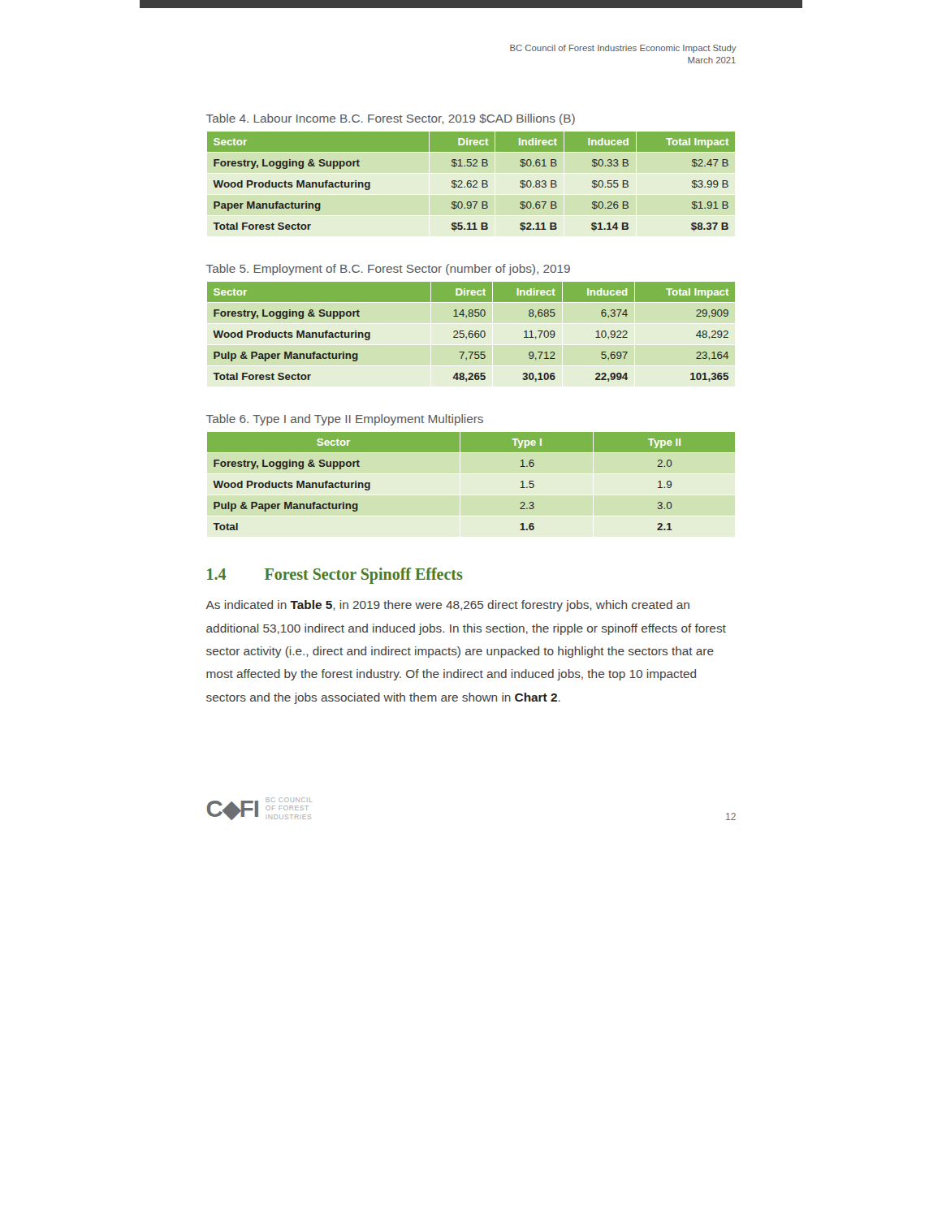BC Council of Forest Industries Economic Impact Study
March 2021
Table 4. Labour Income B.C. Forest Sector, 2019 $CAD Billions (B)
| Sector | Direct | Indirect | Induced | Total Impact |
| --- | --- | --- | --- | --- |
| Forestry, Logging & Support | $1.52 B | $0.61 B | $0.33 B | $2.47 B |
| Wood Products Manufacturing | $2.62 B | $0.83 B | $0.55 B | $3.99 B |
| Paper Manufacturing | $0.97 B | $0.67 B | $0.26 B | $1.91 B |
| Total Forest Sector | $5.11 B | $2.11 B | $1.14 B | $8.37 B |
Table 5. Employment of B.C. Forest Sector (number of jobs), 2019
| Sector | Direct | Indirect | Induced | Total Impact |
| --- | --- | --- | --- | --- |
| Forestry, Logging & Support | 14,850 | 8,685 | 6,374 | 29,909 |
| Wood Products Manufacturing | 25,660 | 11,709 | 10,922 | 48,292 |
| Pulp & Paper Manufacturing | 7,755 | 9,712 | 5,697 | 23,164 |
| Total Forest Sector | 48,265 | 30,106 | 22,994 | 101,365 |
Table 6. Type I and Type II Employment Multipliers
| Sector | Type I | Type II |
| --- | --- | --- |
| Forestry, Logging & Support | 1.6 | 2.0 |
| Wood Products Manufacturing | 1.5 | 1.9 |
| Pulp & Paper Manufacturing | 2.3 | 3.0 |
| Total | 1.6 | 2.1 |
1.4 Forest Sector Spinoff Effects
As indicated in Table 5, in 2019 there were 48,265 direct forestry jobs, which created an additional 53,100 indirect and induced jobs. In this section, the ripple or spinoff effects of forest sector activity (i.e., direct and indirect impacts) are unpacked to highlight the sectors that are most affected by the forest industry. Of the indirect and induced jobs, the top 10 impacted sectors and the jobs associated with them are shown in Chart 2.
C◆FI BC COUNCIL
OF FOREST
INDUSTRIES
12